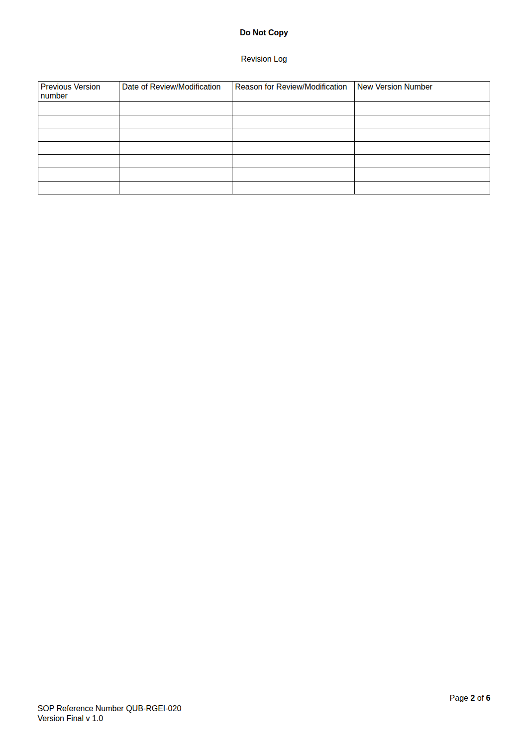Do Not Copy
Revision Log
| Previous Version number | Date of Review/Modification | Reason for Review/Modification | New Version Number |
| --- | --- | --- | --- |
Page 2 of 6
SOP Reference Number QUB-RGEI-020
Version Final v 1.0